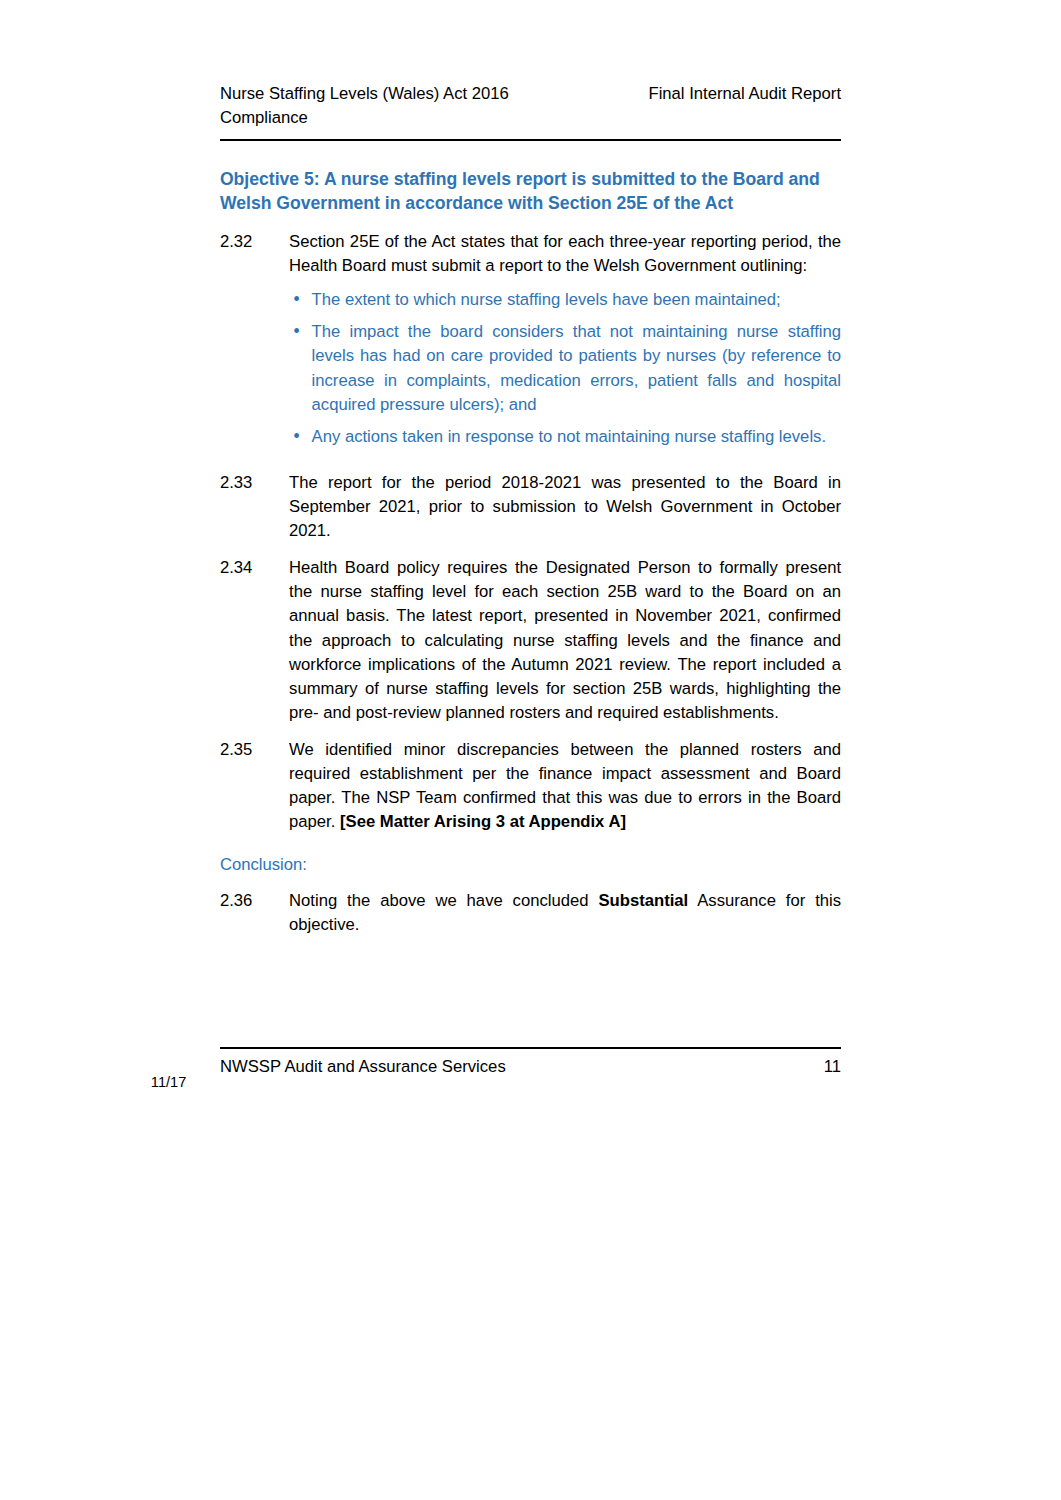Nurse Staffing Levels (Wales) Act 2016
Compliance
Final Internal Audit Report
Objective 5: A nurse staffing levels report is submitted to the Board and Welsh Government in accordance with Section 25E of the Act
2.32
Section 25E of the Act states that for each three-year reporting period, the Health Board must submit a report to the Welsh Government outlining:
The extent to which nurse staffing levels have been maintained;
The impact the board considers that not maintaining nurse staffing levels has had on care provided to patients by nurses (by reference to increase in complaints, medication errors, patient falls and hospital acquired pressure ulcers); and
Any actions taken in response to not maintaining nurse staffing levels.
2.33
The report for the period 2018-2021 was presented to the Board in September 2021, prior to submission to Welsh Government in October 2021.
2.34
Health Board policy requires the Designated Person to formally present the nurse staffing level for each section 25B ward to the Board on an annual basis. The latest report, presented in November 2021, confirmed the approach to calculating nurse staffing levels and the finance and workforce implications of the Autumn 2021 review. The report included a summary of nurse staffing levels for section 25B wards, highlighting the pre- and post-review planned rosters and required establishments.
2.35
We identified minor discrepancies between the planned rosters and required establishment per the finance impact assessment and Board paper. The NSP Team confirmed that this was due to errors in the Board paper. [See Matter Arising 3 at Appendix A]
Conclusion:
2.36
Noting the above we have concluded Substantial Assurance for this objective.
NWSSP Audit and Assurance Services
11
11/17